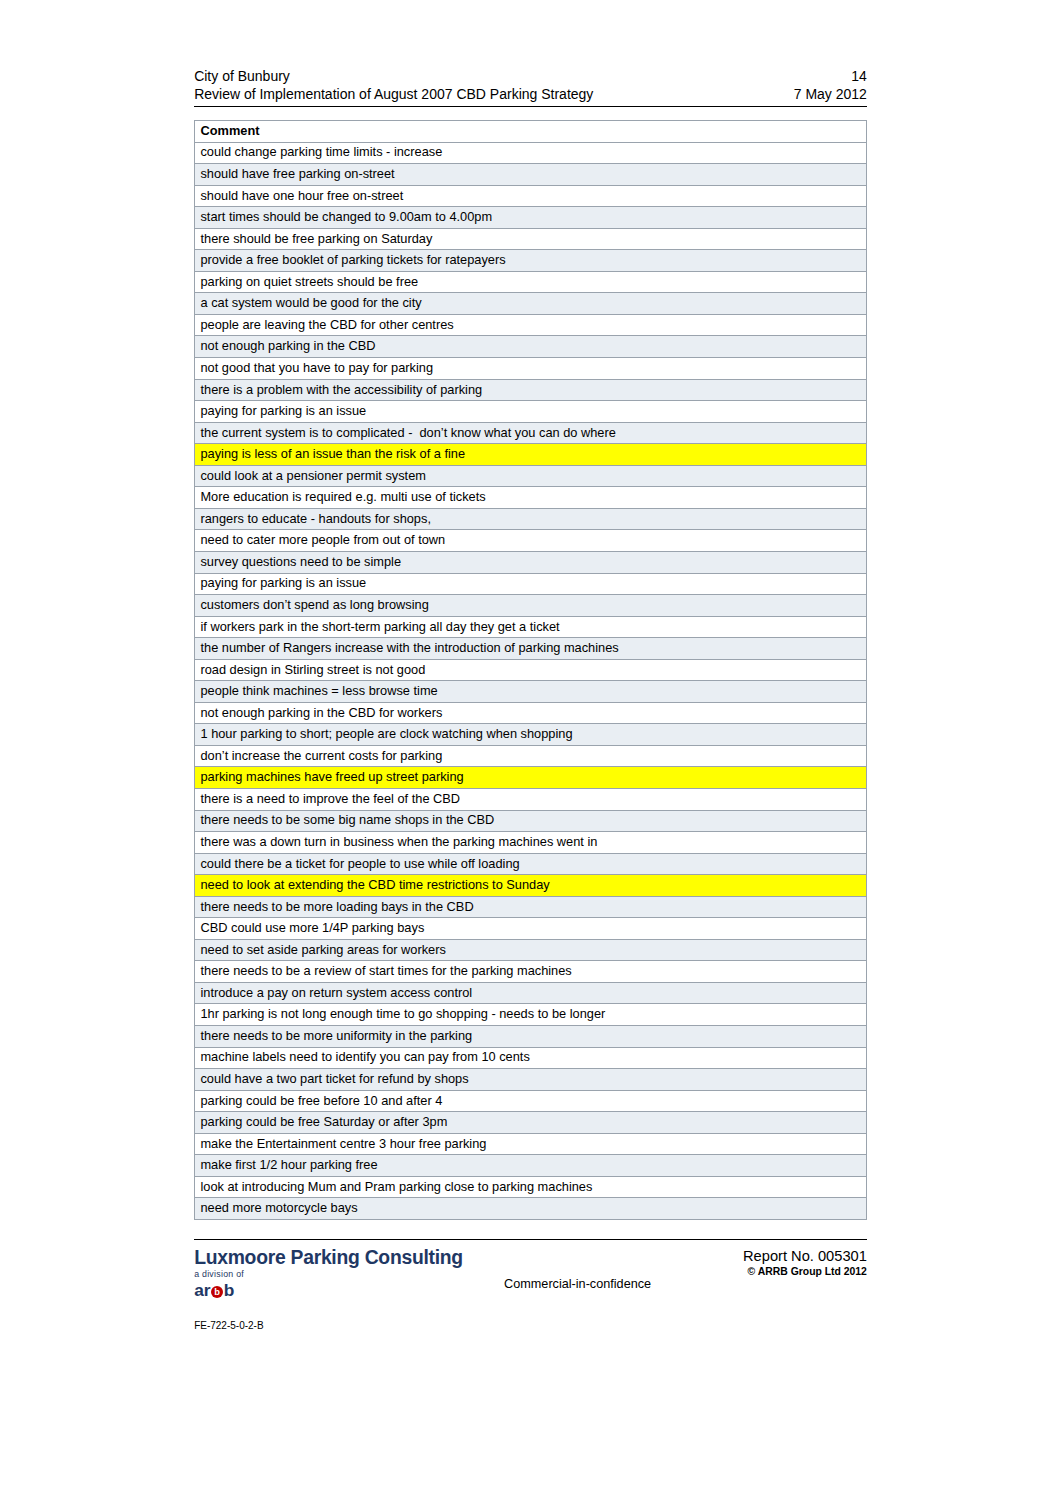City of Bunbury
14
Review of Implementation of August 2007 CBD Parking Strategy
7 May 2012
| Comment |
| --- |
| could change parking time limits - increase |
| should have free parking on-street |
| should have one hour free on-street |
| start times should be changed to 9.00am to 4.00pm |
| there should be free parking on Saturday |
| provide a free booklet of parking tickets for ratepayers |
| parking on quiet streets should be free |
| a cat system would be good for the city |
| people are leaving the CBD for other centres |
| not enough parking in the CBD |
| not good that you have to pay for parking |
| there is a problem with the accessibility of parking |
| paying for parking is an issue |
| the current system is to complicated - don’t know what you can do where |
| paying is less of an issue than the risk of a fine |
| could look at a pensioner permit system |
| More education is required e.g. multi use of tickets |
| rangers to educate - handouts for shops, |
| need to cater more people from out of town |
| survey questions need to be simple |
| paying for parking is an issue |
| customers don’t spend as long browsing |
| if workers park in the short-term parking all day they get a ticket |
| the number of Rangers increase with the introduction of parking machines |
| road design in Stirling street is not good |
| people think machines = less browse time |
| not enough parking in the CBD for workers |
| 1 hour parking to short; people are clock watching when shopping |
| don’t increase the current costs for parking |
| parking machines have freed up street parking |
| there is a need to improve the feel of the CBD |
| there needs to be some big name shops in the CBD |
| there was a down turn in business when the parking machines went in |
| could there be a ticket for people to use while off loading |
| need to look at extending the CBD time restrictions to Sunday |
| there needs to be more loading bays in the CBD |
| CBD could use more 1/4P parking bays |
| need to set aside parking areas for workers |
| there needs to be a review of start times for the parking machines |
| introduce a pay on return system access control |
| 1hr parking is not long enough time to go shopping - needs to be longer |
| there needs to be more uniformity in the parking |
| machine labels need to identify you can pay from 10 cents |
| could have a two part ticket for refund by shops |
| parking could be free before 10 and after 4 |
| parking could be free Saturday or after 3pm |
| make the Entertainment centre 3 hour free parking |
| make first 1/2 hour parking free |
| look at introducing Mum and Pram parking close to parking machines |
| need more motorcycle bays |
Luxmoore Parking Consulting
a division of
arbb
FE-722-5-0-2-B
Commercial-in-confidence
Report No. 005301
© ARRB Group Ltd 2012